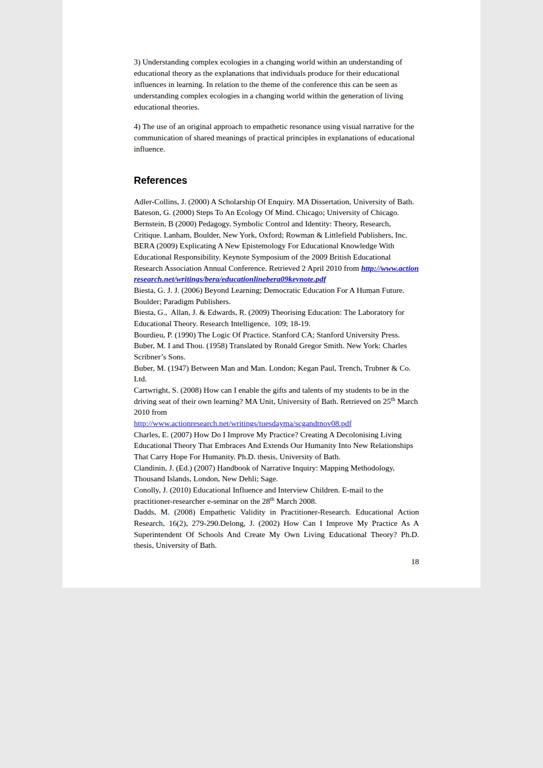3) Understanding complex ecologies in a changing world within an understanding of educational theory as the explanations that individuals produce for their educational influences in learning. In relation to the theme of the conference this can be seen as understanding complex ecologies in a changing world within the generation of living educational theories.
4) The use of an original approach to empathetic resonance using visual narrative for the communication of shared meanings of practical principles in explanations of educational influence.
References
Adler-Collins, J. (2000) A Scholarship Of Enquiry. MA Dissertation, University of Bath.
Bateson, G. (2000) Steps To An Ecology Of Mind. Chicago; University of Chicago.
Bernstein, B (2000) Pedagogy, Symbolic Control and Identity: Theory, Research, Critique. Lanham, Boulder, New York, Oxford; Rowman & Littlefield Publishers, Inc.
BERA (2009) Explicating A New Epistemology For Educational Knowledge With Educational Responsibility. Keynote Symposium of the 2009 British Educational Research Association Annual Conference. Retrieved 2 April 2010 from http://www.actionresearch.net/writings/bera/educationlinebera09keynote.pdf
Biesta, G. J. J. (2006) Beyond Learning; Democratic Education For A Human Future. Boulder; Paradigm Publishers.
Biesta, G., Allan, J. & Edwards, R. (2009) Theorising Education: The Laboratory for Educational Theory. Research Intelligence, 109; 18-19.
Bourdieu, P. (1990) The Logic Of Practice. Stanford CA; Stanford University Press.
Buber, M. I and Thou. (1958) Translated by Ronald Gregor Smith. New York: Charles Scribner’s Sons.
Buber, M. (1947) Between Man and Man. London; Kegan Paul, Trench, Trubner & Co. Ltd.
Cartwright, S. (2008) How can I enable the gifts and talents of my students to be in the driving seat of their own learning? MA Unit, University of Bath. Retrieved on 25th March 2010 from
http://www.actionresearch.net/writings/tuesdayma/scgandtnov08.pdf
Charles, E. (2007) How Do I Improve My Practice? Creating A Decolonising Living Educational Theory That Embraces And Extends Our Humanity Into New Relationships That Carry Hope For Humanity. Ph.D. thesis, University of Bath.
Clandinin, J. (Ed.) (2007) Handbook of Narrative Inquiry: Mapping Methodology, Thousand Islands, London, New Dehli; Sage.
Conolly, J. (2010) Educational Influence and Interview Children. E-mail to the practitioner-researcher e-seminar on the 28th March 2008.
Dadds, M. (2008) Empathetic Validity in Practitioner-Research. Educational Action Research, 16(2), 279-290.Delong, J. (2002) How Can I Improve My Practice As A Superintendent Of Schools And Create My Own Living Educational Theory? Ph.D. thesis, University of Bath.
18